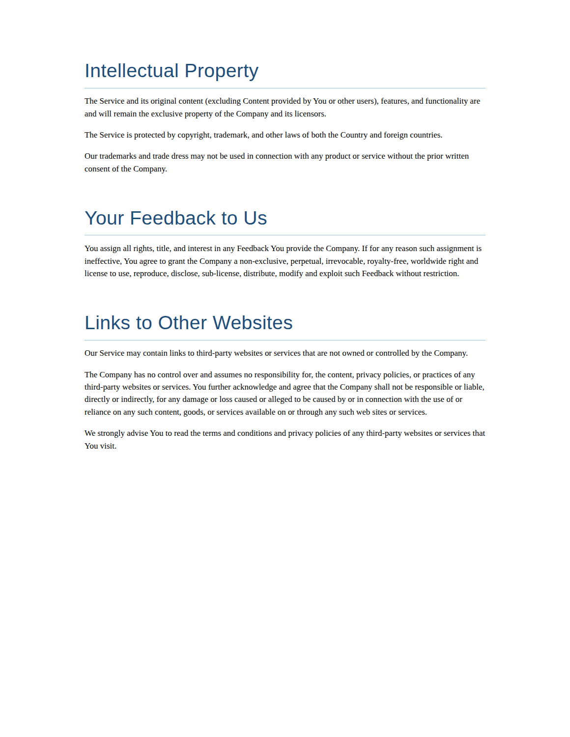Intellectual Property
The Service and its original content (excluding Content provided by You or other users), features, and functionality are and will remain the exclusive property of the Company and its licensors.
The Service is protected by copyright, trademark, and other laws of both the Country and foreign countries.
Our trademarks and trade dress may not be used in connection with any product or service without the prior written consent of the Company.
Your Feedback to Us
You assign all rights, title, and interest in any Feedback You provide the Company. If for any reason such assignment is ineffective, You agree to grant the Company a non-exclusive, perpetual, irrevocable, royalty-free, worldwide right and license to use, reproduce, disclose, sub-license, distribute, modify and exploit such Feedback without restriction.
Links to Other Websites
Our Service may contain links to third-party websites or services that are not owned or controlled by the Company.
The Company has no control over and assumes no responsibility for, the content, privacy policies, or practices of any third-party websites or services. You further acknowledge and agree that the Company shall not be responsible or liable, directly or indirectly, for any damage or loss caused or alleged to be caused by or in connection with the use of or reliance on any such content, goods, or services available on or through any such web sites or services.
We strongly advise You to read the terms and conditions and privacy policies of any third-party websites or services that You visit.